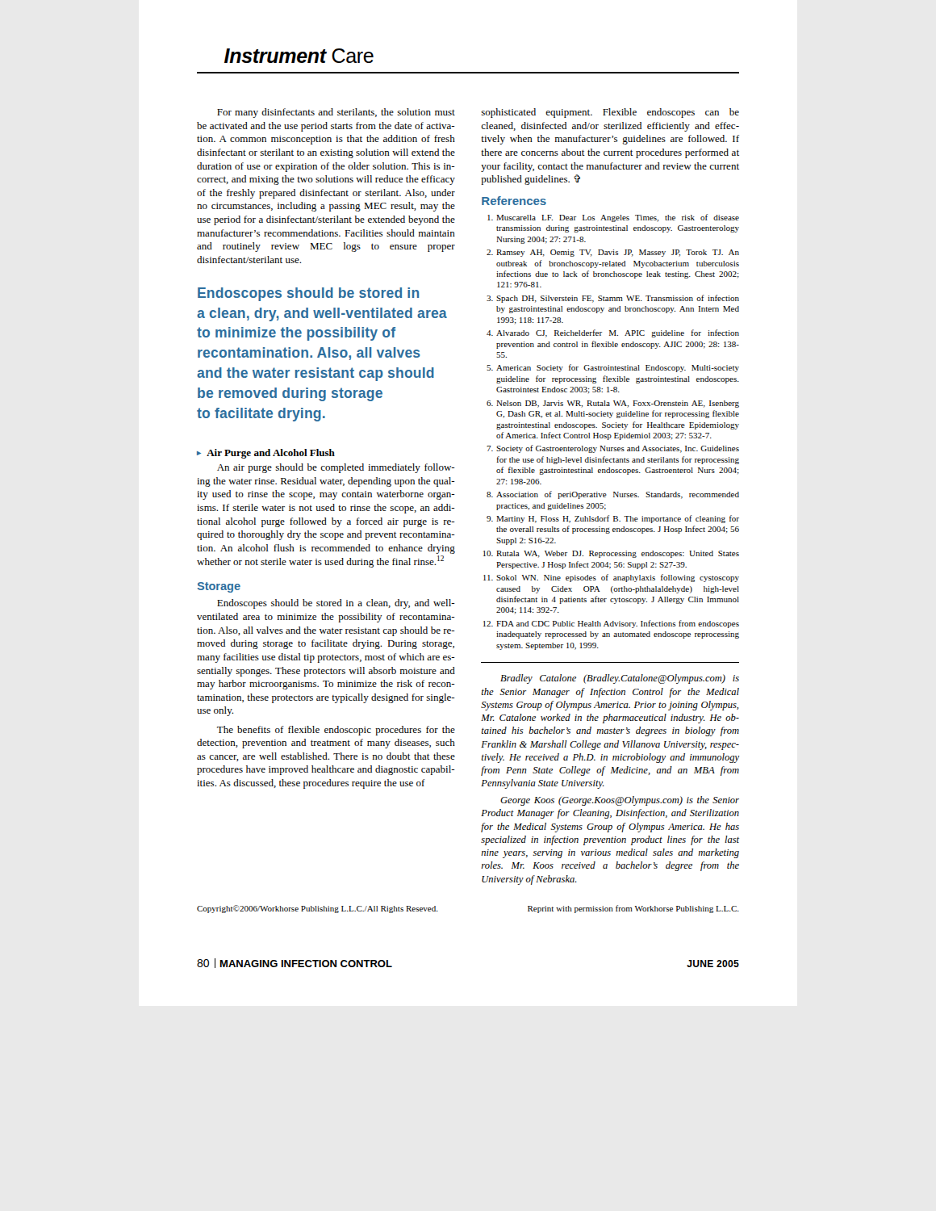Instrument Care
For many disinfectants and sterilants, the solution must be activated and the use period starts from the date of activation. A common misconception is that the addition of fresh disinfectant or sterilant to an existing solution will extend the duration of use or expiration of the older solution. This is incorrect, and mixing the two solutions will reduce the efficacy of the freshly prepared disinfectant or sterilant. Also, under no circumstances, including a passing MEC result, may the use period for a disinfectant/sterilant be extended beyond the manufacturer’s recommendations. Facilities should maintain and routinely review MEC logs to ensure proper disinfectant/sterilant use.
Endoscopes should be stored in
a clean, dry, and well-ventilated area
to minimize the possibility of
recontamination. Also, all valves
and the water resistant cap should
be removed during storage
to facilitate drying.
▸Air Purge and Alcohol Flush
An air purge should be completed immediately following the water rinse. Residual water, depending upon the quality used to rinse the scope, may contain waterborne organisms. If sterile water is not used to rinse the scope, an additional alcohol purge followed by a forced air purge is required to thoroughly dry the scope and prevent recontamination. An alcohol flush is recommended to enhance drying whether or not sterile water is used during the final rinse.12
Storage
Endoscopes should be stored in a clean, dry, and well-ventilated area to minimize the possibility of recontamination. Also, all valves and the water resistant cap should be removed during storage to facilitate drying. During storage, many facilities use distal tip protectors, most of which are essentially sponges. These protectors will absorb moisture and may harbor microorganisms. To minimize the risk of recontamination, these protectors are typically designed for single-use only.
The benefits of flexible endoscopic procedures for the detection, prevention and treatment of many diseases, such as cancer, are well established. There is no doubt that these procedures have improved healthcare and diagnostic capabilities. As discussed, these procedures require the use of
sophisticated equipment. Flexible endoscopes can be cleaned, disinfected and/or sterilized efficiently and effectively when the manufacturer’s guidelines are followed. If there are concerns about the current procedures performed at your facility, contact the manufacturer and review the current published guidelines. ✞
References
1. Muscarella LF. Dear Los Angeles Times, the risk of disease transmission during gastrointestinal endoscopy. Gastroenterology Nursing 2004; 27: 271-8.
2. Ramsey AH, Oemig TV, Davis JP, Massey JP, Torok TJ. An outbreak of bronchoscopy-related Mycobacterium tuberculosis infections due to lack of bronchoscope leak testing. Chest 2002; 121: 976-81.
3. Spach DH, Silverstein FE, Stamm WE. Transmission of infection by gastrointestinal endoscopy and bronchoscopy. Ann Intern Med 1993; 118: 117-28.
4. Alvarado CJ, Reichelderfer M. APIC guideline for infection prevention and control in flexible endoscopy. AJIC 2000; 28: 138-55.
5. American Society for Gastrointestinal Endoscopy. Multi-society guideline for reprocessing flexible gastrointestinal endoscopes. Gastrointest Endosc 2003; 58: 1-8.
6. Nelson DB, Jarvis WR, Rutala WA, Foxx-Orenstein AE, Isenberg G, Dash GR, et al. Multi-society guideline for reprocessing flexible gastrointestinal endoscopes. Society for Healthcare Epidemiology of America. Infect Control Hosp Epidemiol 2003; 27: 532-7.
7. Society of Gastroenterology Nurses and Associates, Inc. Guidelines for the use of high-level disinfectants and sterilants for reprocessing of flexible gastrointestinal endoscopes. Gastroenterol Nurs 2004; 27: 198-206.
8. Association of periOperative Nurses. Standards, recommended practices, and guidelines 2005;
9. Martiny H, Floss H, Zuhlsdorf B. The importance of cleaning for the overall results of processing endoscopes. J Hosp Infect 2004; 56 Suppl 2: S16-22.
10. Rutala WA, Weber DJ. Reprocessing endoscopes: United States Perspective. J Hosp Infect 2004; 56: Suppl 2: S27-39.
11. Sokol WN. Nine episodes of anaphylaxis following cystoscopy caused by Cidex OPA (ortho-phthalaldehyde) high-level disinfectant in 4 patients after cytoscopy. J Allergy Clin Immunol 2004; 114: 392-7.
12. FDA and CDC Public Health Advisory. Infections from endoscopes inadequately reprocessed by an automated endoscope reprocessing system. September 10, 1999.
Bradley Catalone (Bradley.Catalone@Olympus.com) is the Senior Manager of Infection Control for the Medical Systems Group of Olympus America. Prior to joining Olympus, Mr. Catalone worked in the pharmaceutical industry. He obtained his bachelor’s and master’s degrees in biology from Franklin & Marshall College and Villanova University, respectively. He received a Ph.D. in microbiology and immunology from Penn State College of Medicine, and an MBA from Pennsylvania State University.
George Koos (George.Koos@Olympus.com) is the Senior Product Manager for Cleaning, Disinfection, and Sterilization for the Medical Systems Group of Olympus America. He has specialized in infection prevention product lines for the last nine years, serving in various medical sales and marketing roles. Mr. Koos received a bachelor’s degree from the University of Nebraska.
Copyright©2006/Workhorse Publishing L.L.C./All Rights Reseved. Reprint with permission from Workhorse Publishing L.L.C.
80 MANAGING INFECTION CONTROL
JUNE 2005